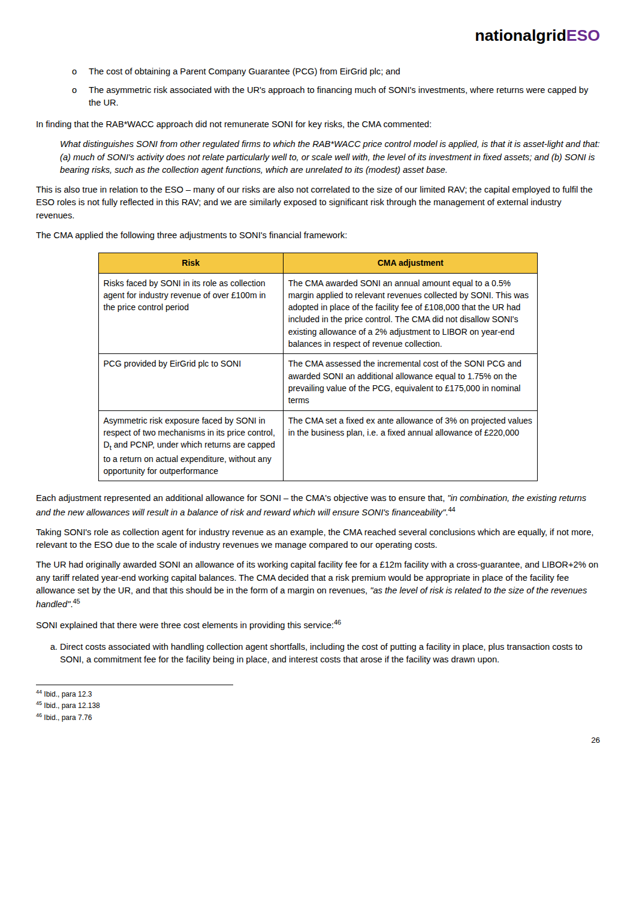national grid ESO
The cost of obtaining a Parent Company Guarantee (PCG) from EirGrid plc; and
The asymmetric risk associated with the UR's approach to financing much of SONI's investments, where returns were capped by the UR.
In finding that the RAB*WACC approach did not remunerate SONI for key risks, the CMA commented:
What distinguishes SONI from other regulated firms to which the RAB*WACC price control model is applied, is that it is asset-light and that: (a) much of SONI's activity does not relate particularly well to, or scale well with, the level of its investment in fixed assets; and (b) SONI is bearing risks, such as the collection agent functions, which are unrelated to its (modest) asset base.
This is also true in relation to the ESO – many of our risks are also not correlated to the size of our limited RAV; the capital employed to fulfil the ESO roles is not fully reflected in this RAV; and we are similarly exposed to significant risk through the management of external industry revenues.
The CMA applied the following three adjustments to SONI's financial framework:
| Risk | CMA adjustment |
| --- | --- |
| Risks faced by SONI in its role as collection agent for industry revenue of over £100m in the price control period | The CMA awarded SONI an annual amount equal to a 0.5% margin applied to relevant revenues collected by SONI. This was adopted in place of the facility fee of £108,000 that the UR had included in the price control. The CMA did not disallow SONI's existing allowance of a 2% adjustment to LIBOR on year-end balances in respect of revenue collection. |
| PCG provided by EirGrid plc to SONI | The CMA assessed the incremental cost of the SONI PCG and awarded SONI an additional allowance equal to 1.75% on the prevailing value of the PCG, equivalent to £175,000 in nominal terms |
| Asymmetric risk exposure faced by SONI in respect of two mechanisms in its price control, D t and PCNP, under which returns are capped to a return on actual expenditure, without any opportunity for outperformance | The CMA set a fixed ex ante allowance of 3% on projected values in the business plan, i.e. a fixed annual allowance of £220,000 |
Each adjustment represented an additional allowance for SONI – the CMA's objective was to ensure that, "in combination, the existing returns and the new allowances will result in a balance of risk and reward which will ensure SONI's financeability".44
Taking SONI's role as collection agent for industry revenue as an example, the CMA reached several conclusions which are equally, if not more, relevant to the ESO due to the scale of industry revenues we manage compared to our operating costs.
The UR had originally awarded SONI an allowance of its working capital facility fee for a £12m facility with a cross-guarantee, and LIBOR+2% on any tariff related year-end working capital balances. The CMA decided that a risk premium would be appropriate in place of the facility fee allowance set by the UR, and that this should be in the form of a margin on revenues, "as the level of risk is related to the size of the revenues handled".45
SONI explained that there were three cost elements in providing this service:46
Direct costs associated with handling collection agent shortfalls, including the cost of putting a facility in place, plus transaction costs to SONI, a commitment fee for the facility being in place, and interest costs that arose if the facility was drawn upon.
44 Ibid., para 12.3
45 Ibid., para 12.138
46 Ibid., para 7.76
26